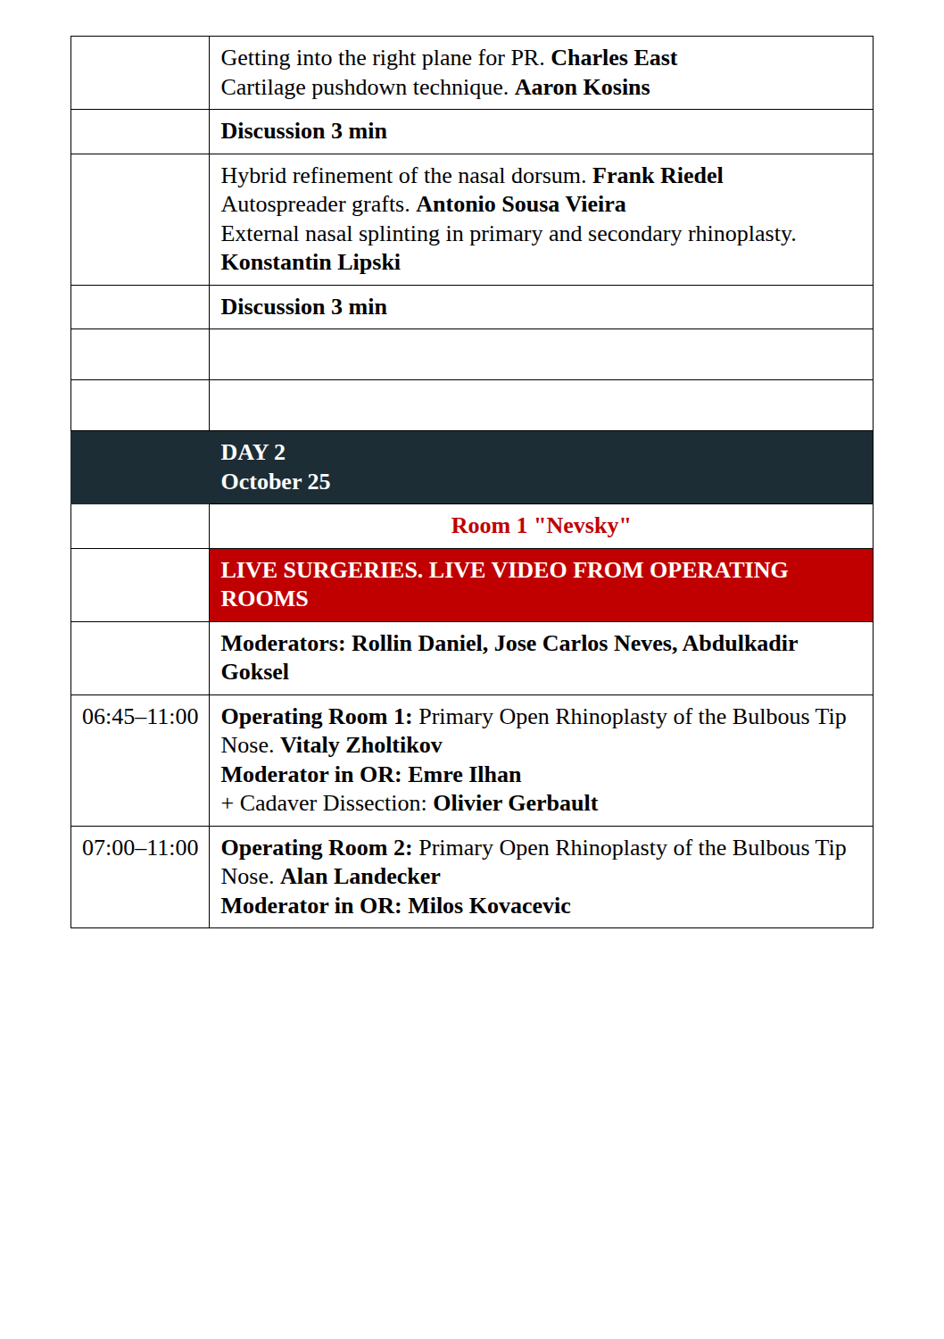| | Getting into the right plane for PR. Charles East Cartilage pushdown technique. Aaron Kosins |
| | Discussion 3 min |
| | Hybrid refinement of the nasal dorsum. Frank Riedel Autospreader grafts. Antonio Sousa Vieira External nasal splinting in primary and secondary rhinoplasty. Konstantin Lipski |
| | Discussion 3 min |
| | DAY 2 October 25 |
| | Room 1 "Nevsky" |
| | LIVE SURGERIES. LIVE VIDEO FROM OPERATING ROOMS |
| | Moderators: Rollin Daniel, Jose Carlos Neves, Abdulkadir Goksel |
| 06:45–11:00 | Operating Room 1: Primary Open Rhinoplasty of the Bulbous Tip Nose. Vitaly Zholtikov Moderator in OR: Emre Ilhan + Cadaver Dissection: Olivier Gerbault |
| 07:00–11:00 | Operating Room 2: Primary Open Rhinoplasty of the Bulbous Tip Nose. Alan Landecker Moderator in OR: Milos Kovacevic |